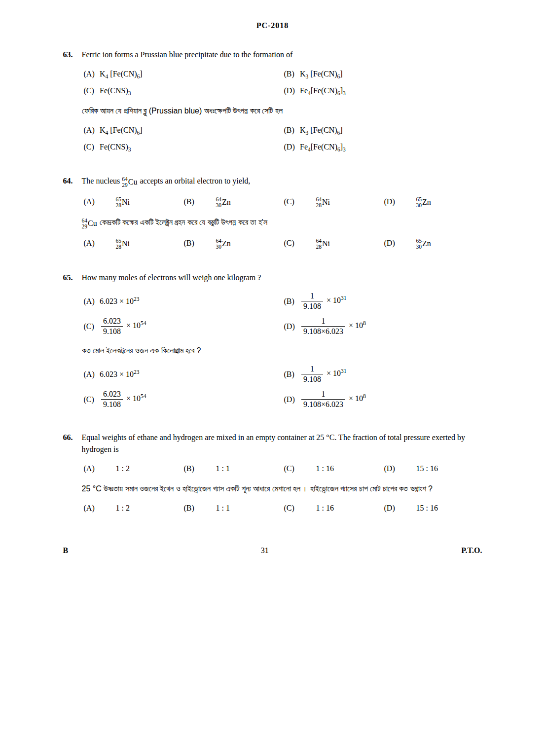PC-2018
63.
Ferric ion forms a Prussian blue precipitate due to the formation of
| (A) | K 4 [Fe(CN) 6 ] | (B) | K 3 [Fe(CN) 6 ] |
| (C) | Fe(CNS) 3 | (D) | Fe 4 [Fe(CN) 6 ] 3 |
ফেরিক আয়ন যে প্রশিয়ান ব্লু (Prussian blue) অধঃক্ষেপটি উৎপন্ন করে সেটি হল
| (A) | K 4 [Fe(CN) 6 ] | (B) | K 3 [Fe(CN) 6 ] |
| (C) | Fe(CNS) 3 | (D) | Fe 4 [Fe(CN) 6 ] 3 |
64.
The nucleus 64
29 Cu accepts an orbital electron to yield,
| (A) | 65 28 Ni | (B) | 64 30 Zn | (C) | 64 28 Ni | (D) | 65 30 Zn |
64
29 Cu কেন্দ্রকটি কক্ষের একটি ইলেক্ট্রন গ্রহন করে যে বস্তুটি উৎপন্ন করে তা হ'ল
| (A) | 65 28 Ni | (B) | 64 30 Zn | (C) | 64 28 Ni | (D) | 65 30 Zn |
65.
How many moles of electrons will weigh one kilogram ?
| (A) | 6.023 × 10 23 | (B) | 1 9.108 × 10 31 |
| (C) | 6.023 9.108 × 10 54 | (D) | 1 9.108×6.023 × 10 8 |
কত মোল ইলেকট্রনের ওজন এক কিলোগ্রাম হবে ?
| (A) | 6.023 × 10 23 | (B) | 1 9.108 × 10 31 |
| (C) | 6.023 9.108 × 10 54 | (D) | 1 9.108×6.023 × 10 8 |
66.
Equal weights of ethane and hydrogen are mixed in an empty container at 25 °C. The fraction of total pressure exerted by hydrogen is
| (A) | 1 : 2 | (B) | 1 : 1 | (C) | 1 : 16 | (D) | 15 : 16 |
25 °C উষ্ণতায় সমান ওজনের ইথেন ও হাইড্রোজেন গ্যাস একটি শূন্য আধারে মেশানো হল । হাইড্রোজেন গ্যাসের চাপ মোট চাপের কত ভগ্নাংশ ?
| (A) | 1 : 2 | (B) | 1 : 1 | (C) | 1 : 16 | (D) | 15 : 16 |
B 31 P.T.O.